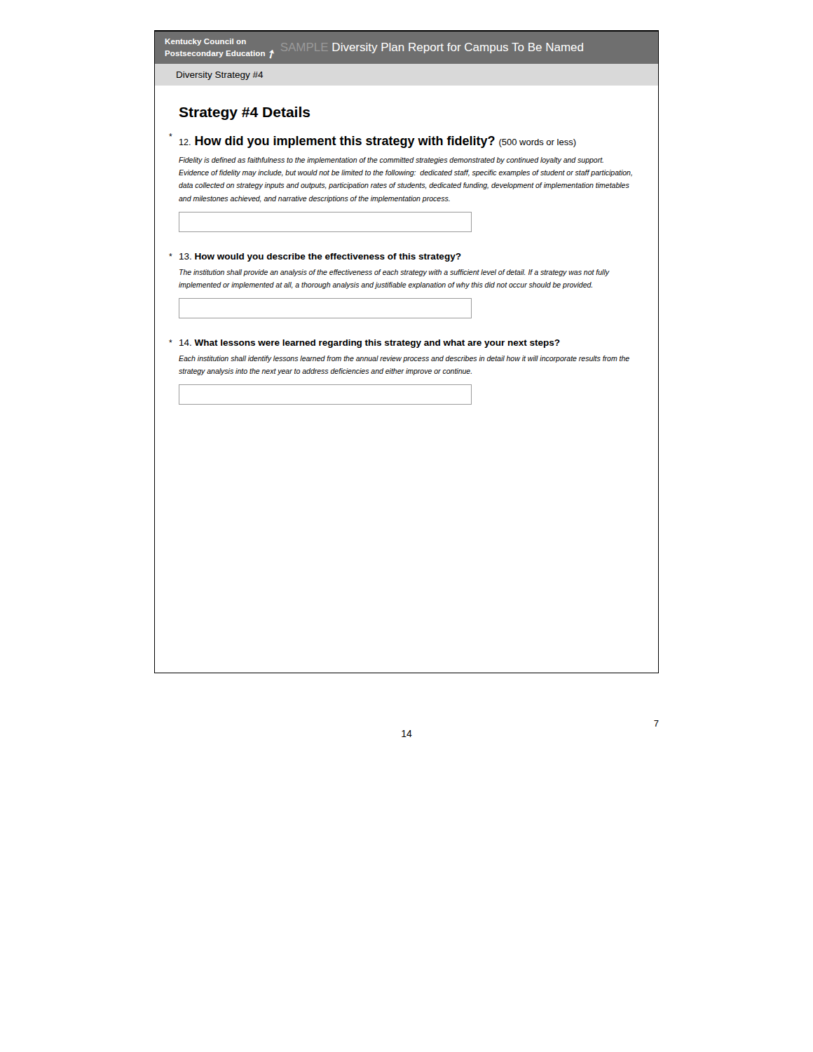Kentucky Council on
Postsecondary Education➚
SAMPLE Diversity Plan Report for Campus To Be Named
Diversity Strategy #4
Strategy #4 Details
*
12. How did you implement this strategy with fidelity? (500 words or less)
Fidelity is defined as faithfulness to the implementation of the committed strategies demonstrated by continued loyalty and support. Evidence of fidelity may include, but would not be limited to the following: dedicated staff, specific examples of student or staff participation, data collected on strategy inputs and outputs, participation rates of students, dedicated funding, development of implementation timetables and milestones achieved, and narrative descriptions of the implementation process.
*
13. How would you describe the effectiveness of this strategy?
The institution shall provide an analysis of the effectiveness of each strategy with a sufficient level of detail. If a strategy was not fully implemented or implemented at all, a thorough analysis and justifiable explanation of why this did not occur should be provided.
*
14. What lessons were learned regarding this strategy and what are your next steps?
Each institution shall identify lessons learned from the annual review process and describes in detail how it will incorporate results from the strategy analysis into the next year to address deficiencies and either improve or continue.
7
14